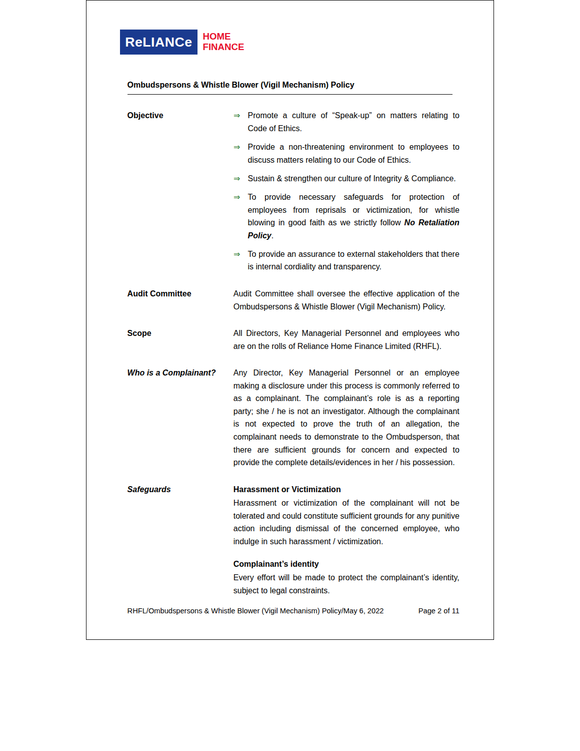| ReLIANCe | HOME FINANCE |
Ombudspersons & Whistle Blower (Vigil Mechanism) Policy
| Objective | Promote a culture of “Speak-up” on matters relating to Code of Ethics. Provide a non-threatening environment to employees to discuss matters relating to our Code of Ethics. Sustain & strengthen our culture of Integrity & Compliance. To provide necessary safeguards for protection of employees from reprisals or victimization, for whistle blowing in good faith as we strictly follow No Retaliation Policy . To provide an assurance to external stakeholders that there is internal cordiality and transparency. |
| Audit Committee | Audit Committee shall oversee the effective application of the Ombudspersons & Whistle Blower (Vigil Mechanism) Policy. |
| Scope | All Directors, Key Managerial Personnel and employees who are on the rolls of Reliance Home Finance Limited (RHFL). |
| Who is a Complainant? | Any Director, Key Managerial Personnel or an employee making a disclosure under this process is commonly referred to as a complainant. The complainant’s role is as a reporting party; she / he is not an investigator. Although the complainant is not expected to prove the truth of an allegation, the complainant needs to demonstrate to the Ombudsperson, that there are sufficient grounds for concern and expected to provide the complete details/evidences in her / his possession. |
| Safeguards | Harassment or Victimization Harassment or victimization of the complainant will not be tolerated and could constitute sufficient grounds for any punitive action including dismissal of the concerned employee, who indulge in such harassment / victimization. Complainant’s identity Every effort will be made to protect the complainant’s identity, subject to legal constraints. |
| RHFL/Ombudspersons & Whistle Blower (Vigil Mechanism) Policy/May 6, 2022 | Page 2 of 11 |